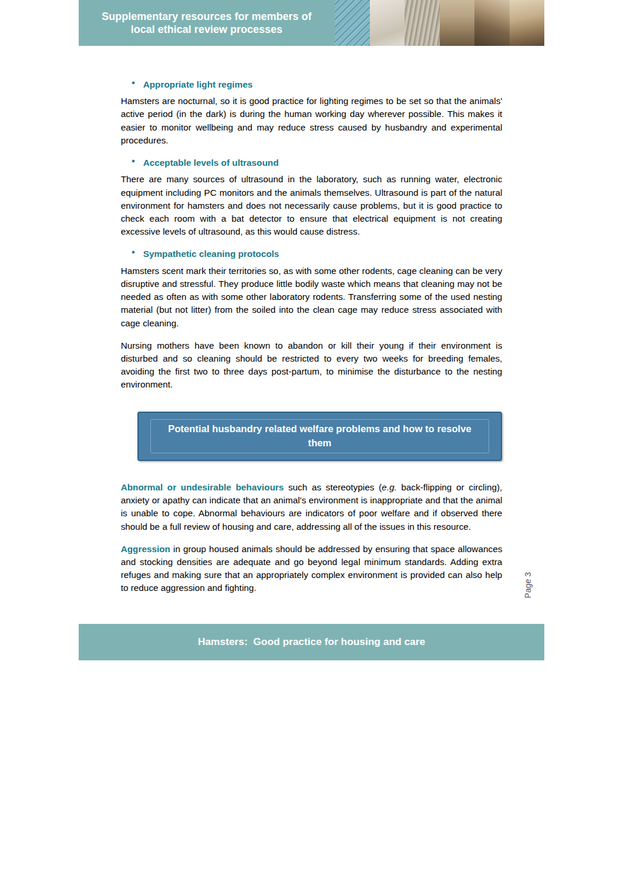Supplementary resources for members of local ethical review processes
Appropriate light regimes
Hamsters are nocturnal, so it is good practice for lighting regimes to be set so that the animals' active period (in the dark) is during the human working day wherever possible. This makes it easier to monitor wellbeing and may reduce stress caused by husbandry and experimental procedures.
Acceptable levels of ultrasound
There are many sources of ultrasound in the laboratory, such as running water, electronic equipment including PC monitors and the animals themselves. Ultrasound is part of the natural environment for hamsters and does not necessarily cause problems, but it is good practice to check each room with a bat detector to ensure that electrical equipment is not creating excessive levels of ultrasound, as this would cause distress.
Sympathetic cleaning protocols
Hamsters scent mark their territories so, as with some other rodents, cage cleaning can be very disruptive and stressful. They produce little bodily waste which means that cleaning may not be needed as often as with some other laboratory rodents. Transferring some of the used nesting material (but not litter) from the soiled into the clean cage may reduce stress associated with cage cleaning.
Nursing mothers have been known to abandon or kill their young if their environment is disturbed and so cleaning should be restricted to every two weeks for breeding females, avoiding the first two to three days post-partum, to minimise the disturbance to the nesting environment.
Potential husbandry related welfare problems and how to resolve them
Abnormal or undesirable behaviours such as stereotypies (e.g. back-flipping or circling), anxiety or apathy can indicate that an animal's environment is inappropriate and that the animal is unable to cope. Abnormal behaviours are indicators of poor welfare and if observed there should be a full review of housing and care, addressing all of the issues in this resource.
Aggression in group housed animals should be addressed by ensuring that space allowances and stocking densities are adequate and go beyond legal minimum standards. Adding extra refuges and making sure that an appropriately complex environment is provided can also help to reduce aggression and fighting.
Page 3
Hamsters: Good practice for housing and care